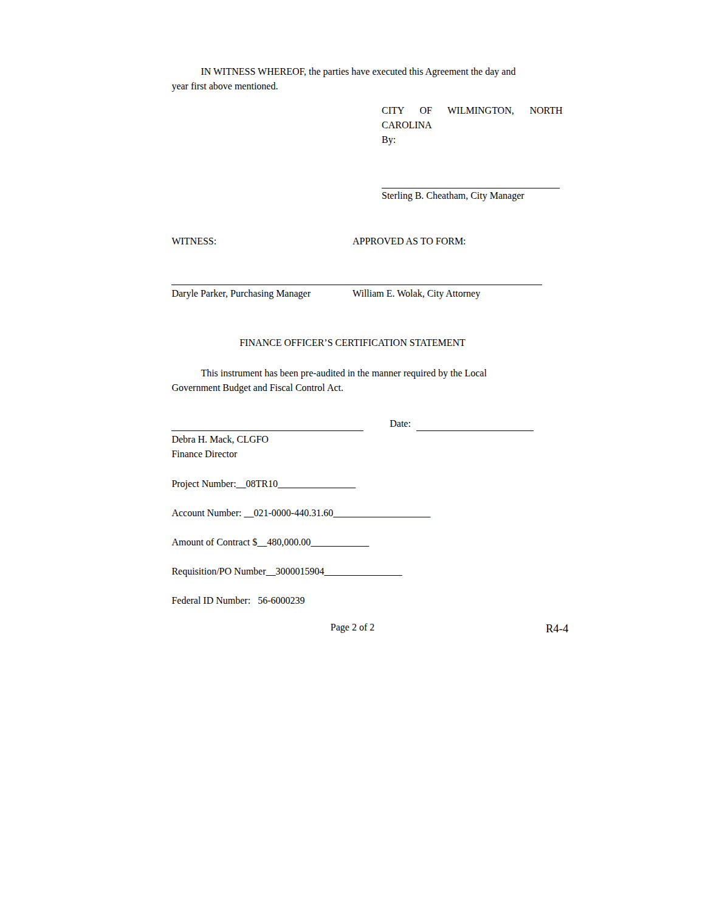IN WITNESS WHEREOF, the parties have executed this Agreement the day and year first above mentioned.
CITY OF WILMINGTON, NORTH
CAROLINA
By:
Sterling B. Cheatham, City Manager
WITNESS:
Daryle Parker, Purchasing Manager
APPROVED AS TO FORM:
William E. Wolak, City Attorney
FINANCE OFFICER’S CERTIFICATION STATEMENT
This instrument has been pre-audited in the manner required by the Local Government Budget and Fiscal Control Act.
Date:
Debra H. Mack, CLGFO
Finance Director
Project Number:__08TR10________________
Account Number: __021-0000-440.31.60____________________
Amount of Contract $__480,000.00____________
Requisition/PO Number__3000015904________________
Federal ID Number: 56-6000239
Page 2 of 2
R4-4